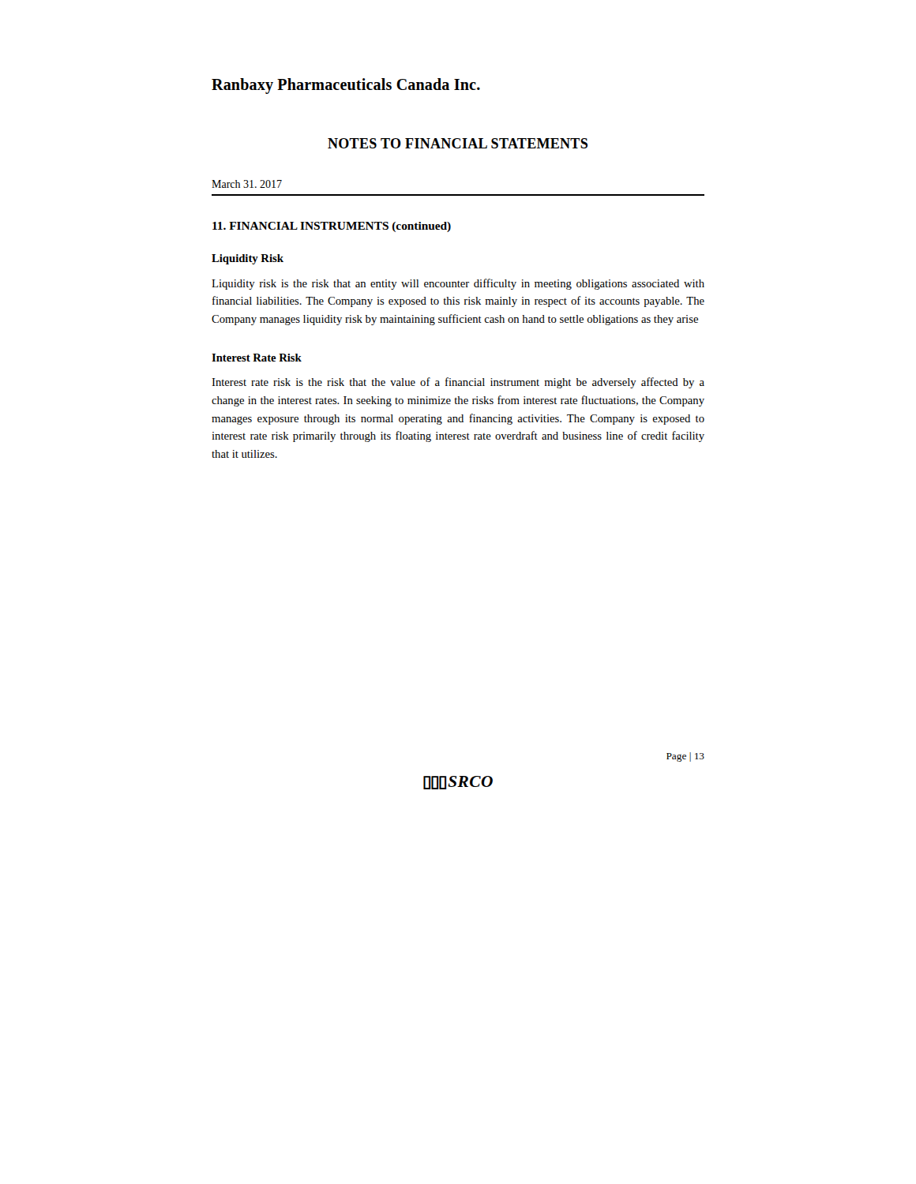Ranbaxy Pharmaceuticals Canada Inc.
NOTES TO FINANCIAL STATEMENTS
March 31. 2017
11. FINANCIAL INSTRUMENTS (continued)
Liquidity Risk
Liquidity risk is the risk that an entity will encounter difficulty in meeting obligations associated with financial liabilities. The Company is exposed to this risk mainly in respect of its accounts payable. The Company manages liquidity risk by maintaining sufficient cash on hand to settle obligations as they arise
Interest Rate Risk
Interest rate risk is the risk that the value of a financial instrument might be adversely affected by a change in the interest rates. In seeking to minimize the risks from interest rate fluctuations, the Company manages exposure through its normal operating and financing activities. The Company is exposed to interest rate risk primarily through its floating interest rate overdraft and business line of credit facility that it utilizes.
Page | 13
▯▯▯SRCO